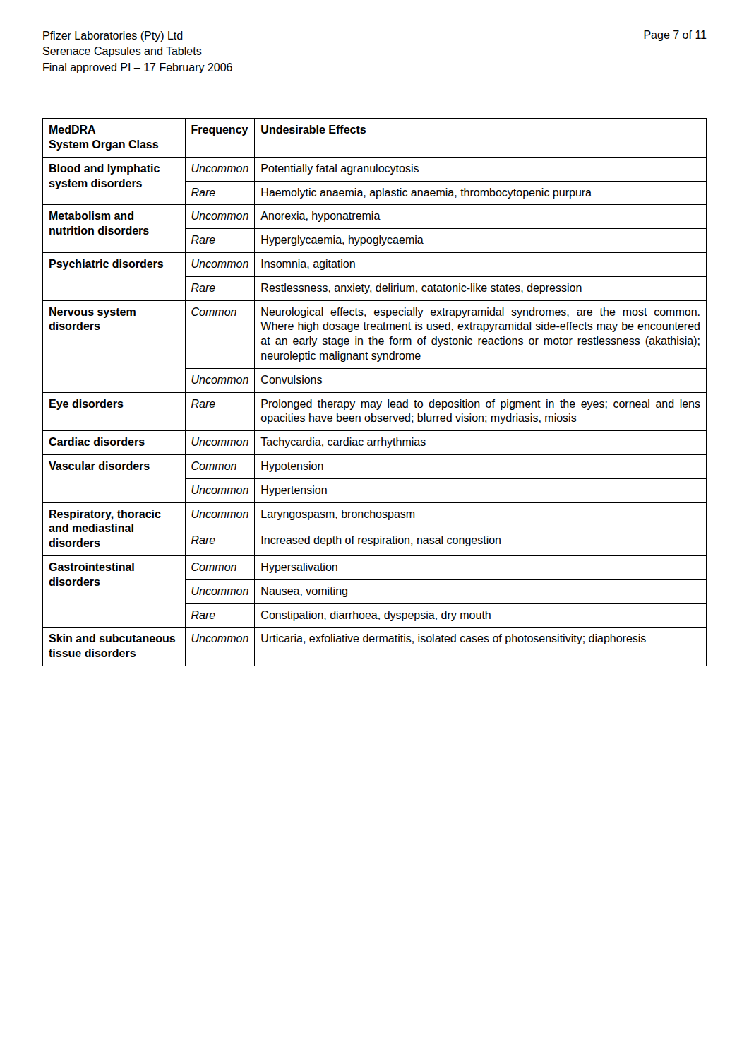Pfizer Laboratories (Pty) Ltd
Serenace Capsules and Tablets
Final approved PI – 17 February 2006
Page 7 of 11
| MedDRA System Organ Class | Frequency | Undesirable Effects |
| --- | --- | --- |
| Blood and lymphatic system disorders | Uncommon | Potentially fatal agranulocytosis |
| Rare | Haemolytic anaemia, aplastic anaemia, thrombocytopenic purpura |
| Metabolism and nutrition disorders | Uncommon | Anorexia, hyponatremia |
| Rare | Hyperglycaemia, hypoglycaemia |
| Psychiatric disorders | Uncommon | Insomnia, agitation |
| Rare | Restlessness, anxiety, delirium, catatonic-like states, depression |
| Nervous system disorders | Common | Neurological effects, especially extrapyramidal syndromes, are the most common. Where high dosage treatment is used, extrapyramidal side-effects may be encountered at an early stage in the form of dystonic reactions or motor restlessness (akathisia); neuroleptic malignant syndrome |
| Uncommon | Convulsions |
| Eye disorders | Rare | Prolonged therapy may lead to deposition of pigment in the eyes; corneal and lens opacities have been observed; blurred vision; mydriasis, miosis |
| Cardiac disorders | Uncommon | Tachycardia, cardiac arrhythmias |
| Vascular disorders | Common | Hypotension |
| Uncommon | Hypertension |
| Respiratory, thoracic and mediastinal disorders | Uncommon | Laryngospasm, bronchospasm |
| Rare | Increased depth of respiration, nasal congestion |
| Gastrointestinal disorders | Common | Hypersalivation |
| Uncommon | Nausea, vomiting |
| Rare | Constipation, diarrhoea, dyspepsia, dry mouth |
| Skin and subcutaneous tissue disorders | Uncommon | Urticaria, exfoliative dermatitis, isolated cases of photosensitivity; diaphoresis |